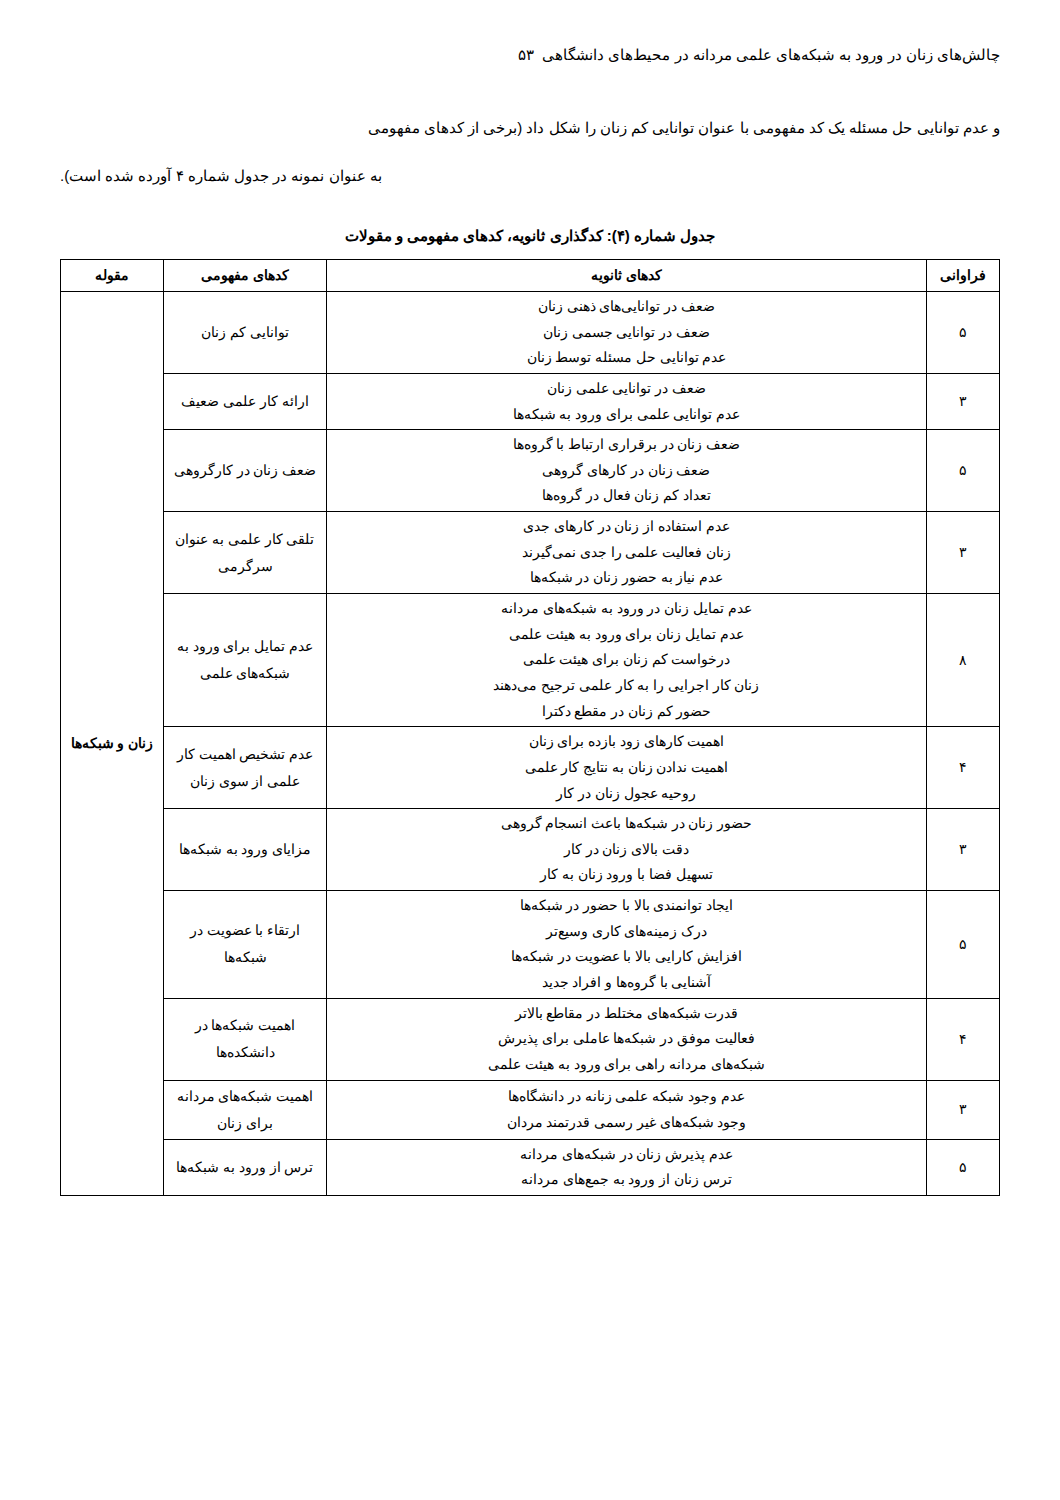چالش‌های زنان در ورود به شبکه‌های علمی مردانه در محیط‌های دانشگاهی ۵۳
و عدم توانایی حل مسئله یک کد مفهومی با عنوان توانایی کم زنان را شکل داد (برخی از کدهای مفهومی
به عنوان نمونه در جدول شماره ۴ آورده شده است).
جدول شماره (۴): کدگذاری ثانویه، کدهای مفهومی و مقولات
| فراوانی | کدهای ثانویه | کدهای مفهومی | مقوله |
| --- | --- | --- | --- |
| ۵ | ضعف در توانایی‌های ذهنی زنان ضعف در توانایی جسمی زنان عدم توانایی حل مسئله توسط زنان | توانایی کم زنان | زنان و شبکه‌ها |
| ۳ | ضعف در توانایی علمی زنان عدم توانایی علمی برای ورود به شبکه‌ها | ارائه کار علمی ضعیف |
| ۵ | ضعف زنان در برقراری ارتباط با گروه‌ها ضعف زنان در کارهای گروهی تعداد کم زنان فعال در گروه‌ها | ضعف زنان در کارگروهی |
| ۳ | عدم استفاده از زنان در کارهای جدی زنان فعالیت علمی را جدی نمی‌گیرند عدم نیاز به حضور زنان در شبکه‌ها | تلقی کار علمی به عنوان سرگرمی |
| ۸ | عدم تمایل زنان در ورود به شبکه‌های مردانه عدم تمایل زنان برای ورود به هیئت علمی درخواست کم زنان برای هیئت علمی زنان کار اجرایی را به کار علمی ترجیح می‌دهند حضور کم زنان در مقطع دکترا | عدم تمایل برای ورود به شبکه‌های علمی |
| ۴ | اهمیت کارهای زود بازده برای زنان اهمیت ندادن زنان به نتایج کار علمی روحیه عجول زنان در کار | عدم تشخیص اهمیت کار علمی از سوی زنان |
| ۳ | حضور زنان در شبکه‌ها باعث انسجام گروهی دقت بالای زنان در کار تسهیل فضا با ورود زنان به کار | مزایای ورود به شبکه‌ها |
| ۵ | ایجاد توانمندی بالا با حضور در شبکه‌ها درک زمینه‌های کاری وسیع‌تر افزایش کارایی بالا با عضویت در شبکه‌ها آشنایی با گروه‌ها و افراد جدید | ارتقاء با عضویت در شبکه‌ها |
| ۴ | قدرت شبکه‌های مختلط در مقاطع بالاتر فعالیت موفق در شبکه‌ها عاملی برای پذیرش شبکه‌های مردانه راهی برای ورود به هیئت علمی | اهمیت شبکه‌ها در دانشکده‌ها |
| ۳ | عدم وجود شبکه علمی زنانه در دانشگاه‌ها وجود شبکه‌های غیر رسمی قدرتمند مردان | اهمیت شبکه‌های مردانه برای زنان |
| ۵ | عدم پذیرش زنان در شبکه‌های مردانه ترس زنان از ورود به جمع‌های مردانه | ترس از ورود به شبکه‌ها |